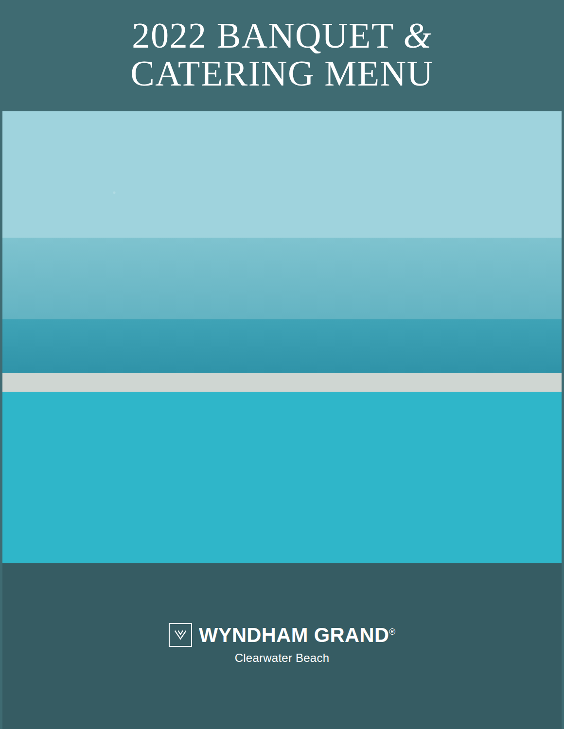2022 Banquet & Catering Menu
Wyndham Grand®
Clearwater Beach